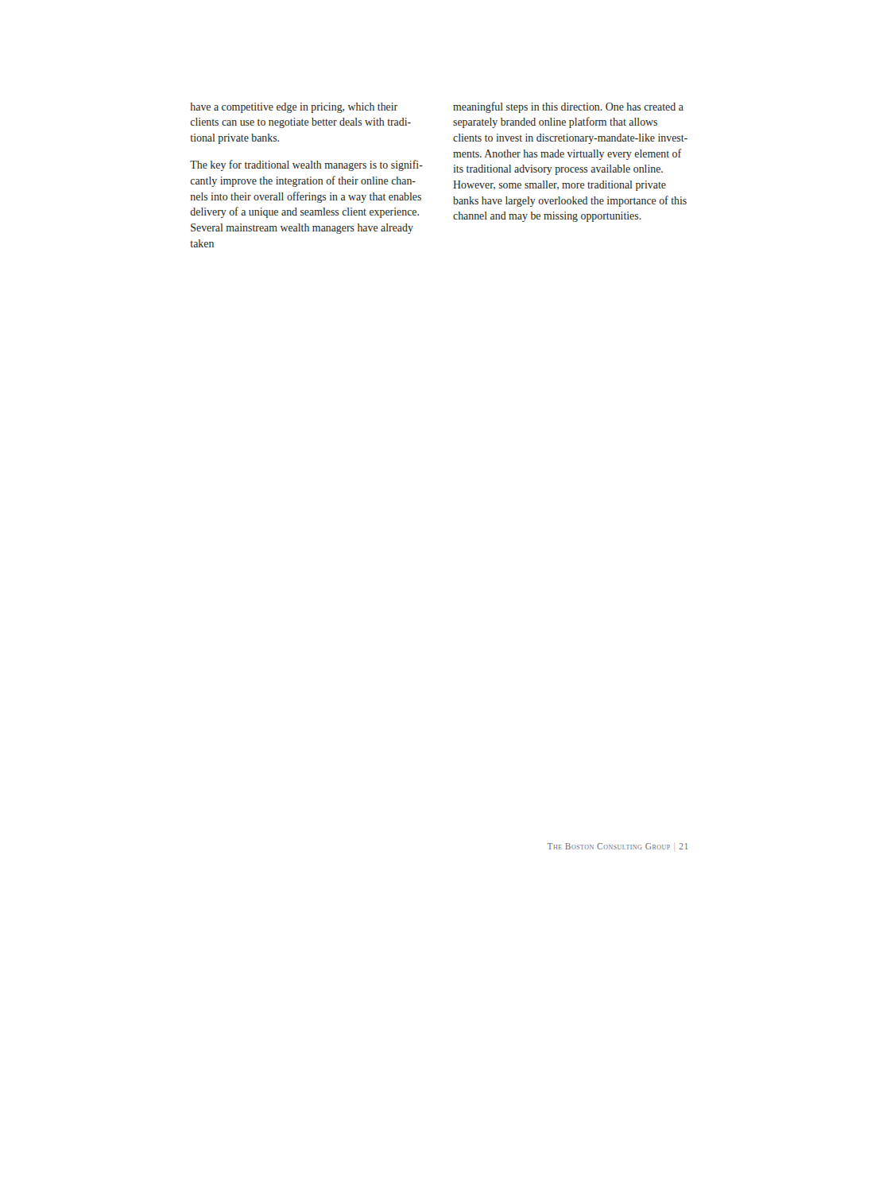have a competitive edge in pricing, which their clients can use to negotiate better deals with traditional private banks.
The key for traditional wealth managers is to significantly improve the integration of their online channels into their overall offerings in a way that enables delivery of a unique and seamless client experience. Several mainstream wealth managers have already taken
meaningful steps in this direction. One has created a separately branded online platform that allows clients to invest in discretionary-mandate-like investments. Another has made virtually every element of its traditional advisory process available online. However, some smaller, more traditional private banks have largely overlooked the importance of this channel and may be missing opportunities.
The Boston Consulting Group|21